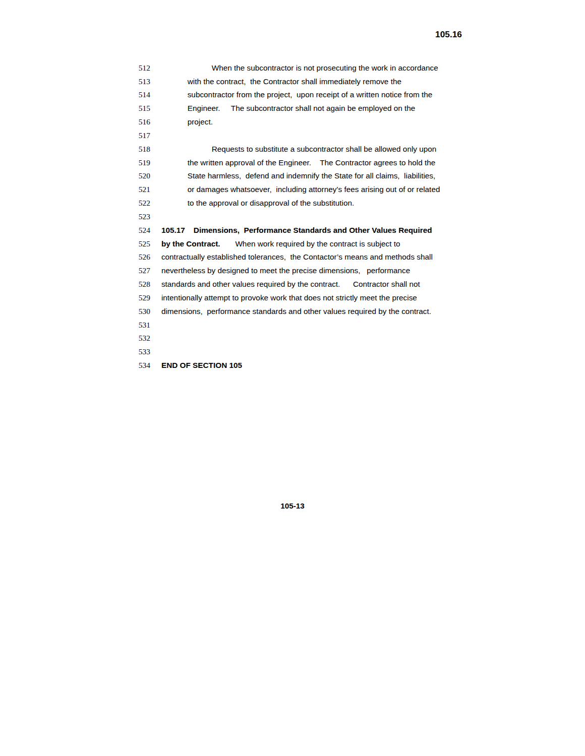105.16
| 512 | When the subcontractor is not prosecuting the work in accordance |
| 513 | with the contract, the Contractor shall immediately remove the |
| 514 | subcontractor from the project, upon receipt of a written notice from the |
| 515 | Engineer. The subcontractor shall not again be employed on the |
| 516 | project. |
| 517 | |
| 518 | Requests to substitute a subcontractor shall be allowed only upon |
| 519 | the written approval of the Engineer. The Contractor agrees to hold the |
| 520 | State harmless, defend and indemnify the State for all claims, liabilities, |
| 521 | or damages whatsoever, including attorney’s fees arising out of or related |
| 522 | to the approval or disapproval of the substitution. |
| 523 | |
| 524 | 105.17 Dimensions, Performance Standards and Other Values Required |
| 525 | by the Contract. When work required by the contract is subject to |
| 526 | contractually established tolerances, the Contactor’s means and methods shall |
| 527 | nevertheless by designed to meet the precise dimensions, performance |
| 528 | standards and other values required by the contract. Contractor shall not |
| 529 | intentionally attempt to provoke work that does not strictly meet the precise |
| 530 | dimensions, performance standards and other values required by the contract. |
| 531 | |
| 532 | |
| 533 | |
| 534 | END OF SECTION 105 |
105-13